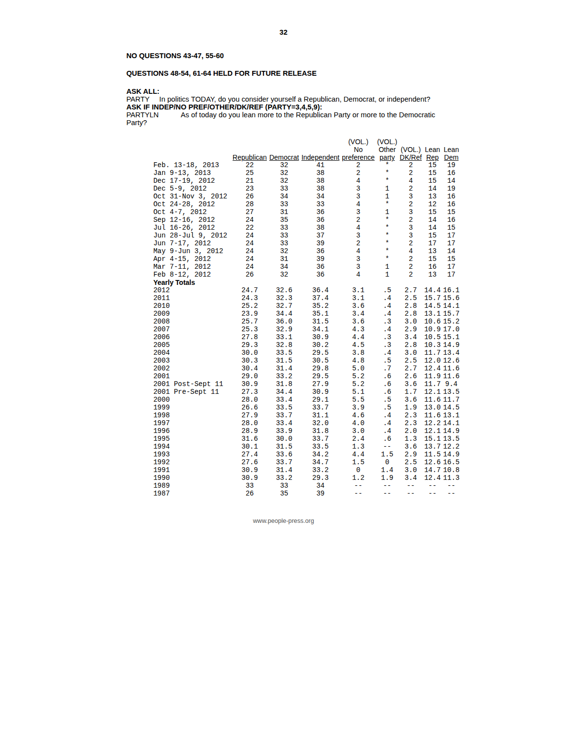32
NO QUESTIONS 43-47, 55-60
QUESTIONS 48-54, 61-64 HELD FOR FUTURE RELEASE
ASK ALL:
PARTYIn politics TODAY, do you consider yourself a Republican, Democrat, or independent?
ASK IF INDEP/NO PREF/OTHER/DK/REF (PARTY=3,4,5,9):
PARTYLNAs of today do you lean more to the Republican Party or more to the Democratic Party?
| | | | | (VOL.) | (VOL.) | | | |
| | | | | No | Other | (VOL.) | Lean | Lean |
| | Republican | Democrat | Independent | preference | party | DK/Ref | Rep | Dem |
| Feb. 13-18, 2013 | 22 | 32 | 41 | 2 | * | 2 | 15 | 19 |
| Jan 9-13, 2013 | 25 | 32 | 38 | 2 | * | 2 | 15 | 16 |
| Dec 17-19, 2012 | 21 | 32 | 38 | 4 | * | 4 | 15 | 14 |
| Dec 5-9, 2012 | 23 | 33 | 38 | 3 | 1 | 2 | 14 | 19 |
| Oct 31-Nov 3, 2012 | 26 | 34 | 34 | 3 | 1 | 3 | 13 | 16 |
| Oct 24-28, 2012 | 28 | 33 | 33 | 4 | * | 2 | 12 | 16 |
| Oct 4-7, 2012 | 27 | 31 | 36 | 3 | 1 | 3 | 15 | 15 |
| Sep 12-16, 2012 | 24 | 35 | 36 | 2 | * | 2 | 14 | 16 |
| Jul 16-26, 2012 | 22 | 33 | 38 | 4 | * | 3 | 14 | 15 |
| Jun 28-Jul 9, 2012 | 24 | 33 | 37 | 3 | * | 3 | 15 | 17 |
| Jun 7-17, 2012 | 24 | 33 | 39 | 2 | * | 2 | 17 | 17 |
| May 9-Jun 3, 2012 | 24 | 32 | 36 | 4 | * | 4 | 13 | 14 |
| Apr 4-15, 2012 | 24 | 31 | 39 | 3 | * | 2 | 15 | 15 |
| Mar 7-11, 2012 | 24 | 34 | 36 | 3 | 1 | 2 | 16 | 17 |
| Feb 8-12, 2012 | 26 | 32 | 36 | 4 | 1 | 2 | 13 | 17 |
| Yearly Totals |
| 2012 | 24.7 | 32.6 | 36.4 | 3.1 | .5 | 2.7 | 14.4 | 16.1 |
| 2011 | 24.3 | 32.3 | 37.4 | 3.1 | .4 | 2.5 | 15.7 | 15.6 |
| 2010 | 25.2 | 32.7 | 35.2 | 3.6 | .4 | 2.8 | 14.5 | 14.1 |
| 2009 | 23.9 | 34.4 | 35.1 | 3.4 | .4 | 2.8 | 13.1 | 15.7 |
| 2008 | 25.7 | 36.0 | 31.5 | 3.6 | .3 | 3.0 | 10.6 | 15.2 |
| 2007 | 25.3 | 32.9 | 34.1 | 4.3 | .4 | 2.9 | 10.9 | 17.0 |
| 2006 | 27.8 | 33.1 | 30.9 | 4.4 | .3 | 3.4 | 10.5 | 15.1 |
| 2005 | 29.3 | 32.8 | 30.2 | 4.5 | .3 | 2.8 | 10.3 | 14.9 |
| 2004 | 30.0 | 33.5 | 29.5 | 3.8 | .4 | 3.0 | 11.7 | 13.4 |
| 2003 | 30.3 | 31.5 | 30.5 | 4.8 | .5 | 2.5 | 12.0 | 12.6 |
| 2002 | 30.4 | 31.4 | 29.8 | 5.0 | .7 | 2.7 | 12.4 | 11.6 |
| 2001 | 29.0 | 33.2 | 29.5 | 5.2 | .6 | 2.6 | 11.9 | 11.6 |
| 2001 Post-Sept 11 | 30.9 | 31.8 | 27.9 | 5.2 | .6 | 3.6 | 11.7 | 9.4 |
| 2001 Pre-Sept 11 | 27.3 | 34.4 | 30.9 | 5.1 | .6 | 1.7 | 12.1 | 13.5 |
| 2000 | 28.0 | 33.4 | 29.1 | 5.5 | .5 | 3.6 | 11.6 | 11.7 |
| 1999 | 26.6 | 33.5 | 33.7 | 3.9 | .5 | 1.9 | 13.0 | 14.5 |
| 1998 | 27.9 | 33.7 | 31.1 | 4.6 | .4 | 2.3 | 11.6 | 13.1 |
| 1997 | 28.0 | 33.4 | 32.0 | 4.0 | .4 | 2.3 | 12.2 | 14.1 |
| 1996 | 28.9 | 33.9 | 31.8 | 3.0 | .4 | 2.0 | 12.1 | 14.9 |
| 1995 | 31.6 | 30.0 | 33.7 | 2.4 | .6 | 1.3 | 15.1 | 13.5 |
| 1994 | 30.1 | 31.5 | 33.5 | 1.3 | -- | 3.6 | 13.7 | 12.2 |
| 1993 | 27.4 | 33.6 | 34.2 | 4.4 | 1.5 | 2.9 | 11.5 | 14.9 |
| 1992 | 27.6 | 33.7 | 34.7 | 1.5 | 0 | 2.5 | 12.6 | 16.5 |
| 1991 | 30.9 | 31.4 | 33.2 | 0 | 1.4 | 3.0 | 14.7 | 10.8 |
| 1990 | 30.9 | 33.2 | 29.3 | 1.2 | 1.9 | 3.4 | 12.4 | 11.3 |
| 1989 | 33 | 33 | 34 | -- | -- | -- | -- | -- |
| 1987 | 26 | 35 | 39 | -- | -- | -- | -- | -- |
www.people-press.org